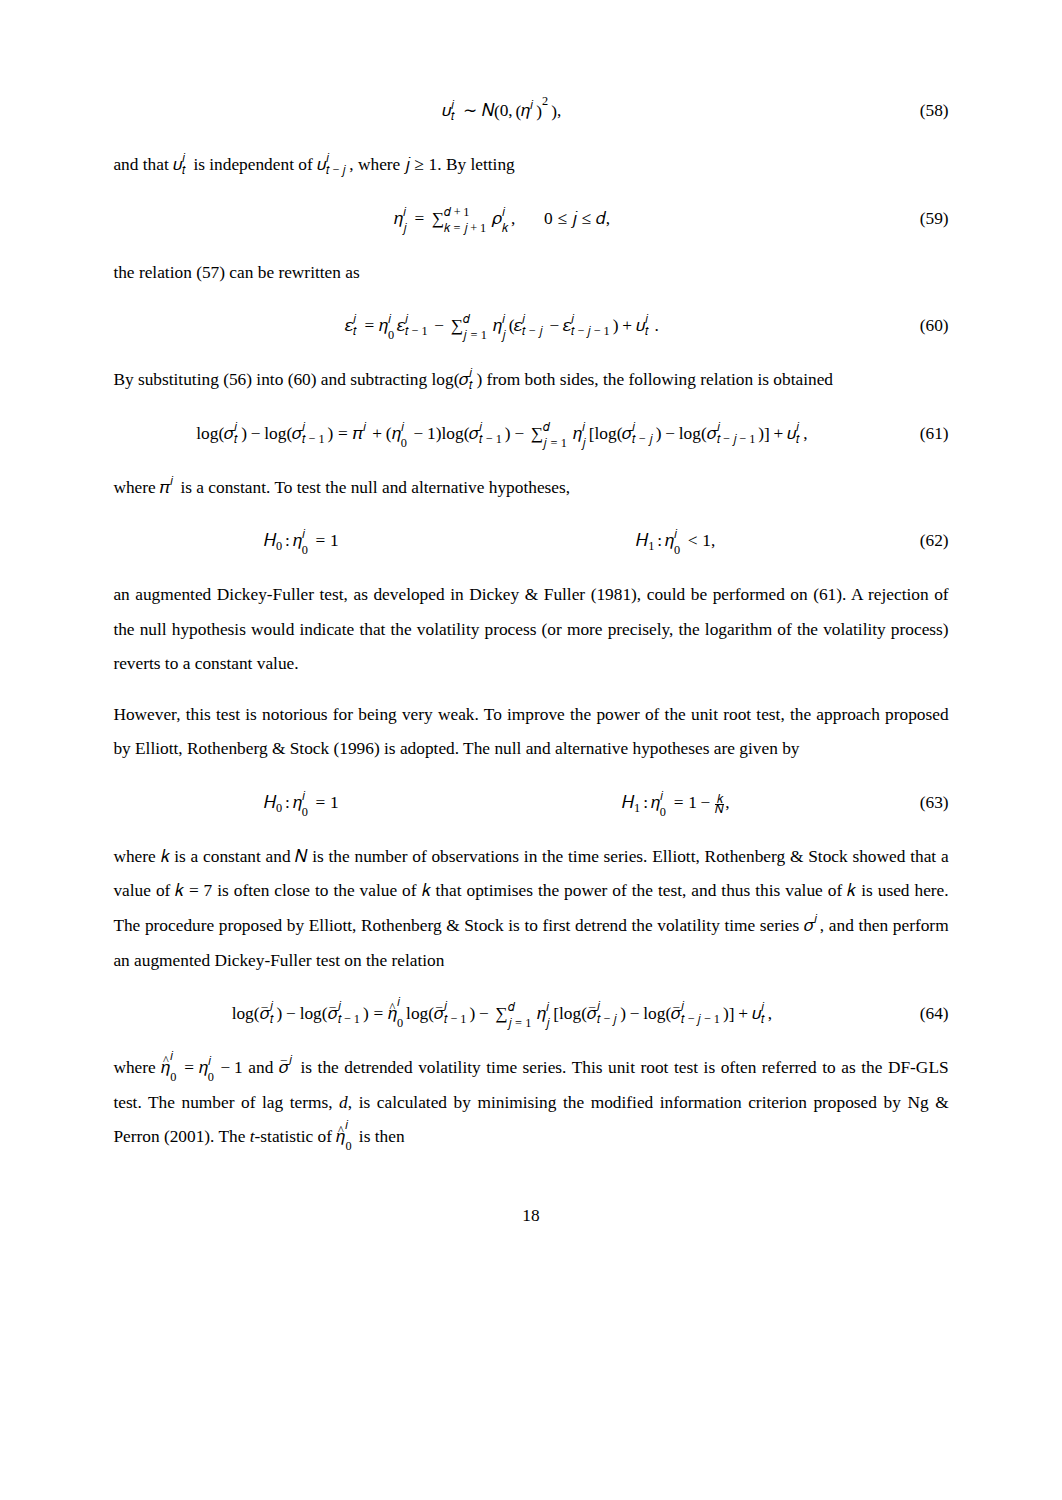υti ∼ N ( 0 , (ηi)2 ) ,
(58)
and that υti is independent of υt−ji, where j≥1. By letting
ηji = ∑ k=j+1 d+1 ρki , 0≤j≤d ,
(59)
the relation (57) can be rewritten as
εti = η0i εt−1i − ∑ j=1 d ηji ( εt−ji − εt−j−1i ) + υti .
(60)
By substituting (56) into (60) and subtracting log(σti) from both sides, the following relation is obtained
log(σti) − log(σt−1i) = πi + (η0i−1) log(σt−1i) − ∑ j=1 d ηji [ log(σt−ji) − log(σt−j−1i) ] + υti ,
(61)
where πi is a constant. To test the null and alternative hypotheses,
H0 : η0i =1
H1 : η0i <1 ,
(62)
an augmented Dickey-Fuller test, as developed in Dickey & Fuller (1981), could be performed on (61). A rejection of the null hypothesis would indicate that the volatility process (or more precisely, the logarithm of the volatility process) reverts to a constant value.
However, this test is notorious for being very weak. To improve the power of the unit root test, the approach proposed by Elliott, Rothenberg & Stock (1996) is adopted. The null and alternative hypotheses are given by
H0 : η0i =1
H1 : η0i = 1− kN ,
(63)
where k is a constant and N is the number of observations in the time series. Elliott, Rothenberg & Stock showed that a value of k=7 is often close to the value of k that optimises the power of the test, and thus this value of k is used here. The procedure proposed by Elliott, Rothenberg & Stock is to first detrend the volatility time series σi, and then perform an augmented Dickey-Fuller test on the relation
log(σ¯ti) − log(σ¯t−1i) = η^0i log(σ¯t−1i) − ∑ j=1 d ηji [ log(σ¯t−ji) − log(σ¯t−j−1i) ] + υti ,
(64)
where η^0i=η0i−1 and σ¯i is the detrended volatility time series. This unit root test is often referred to as the DF-GLS test. The number of lag terms, d, is calculated by minimising the modified information criterion proposed by Ng & Perron (2001). The t-statistic of η^0i is then
18